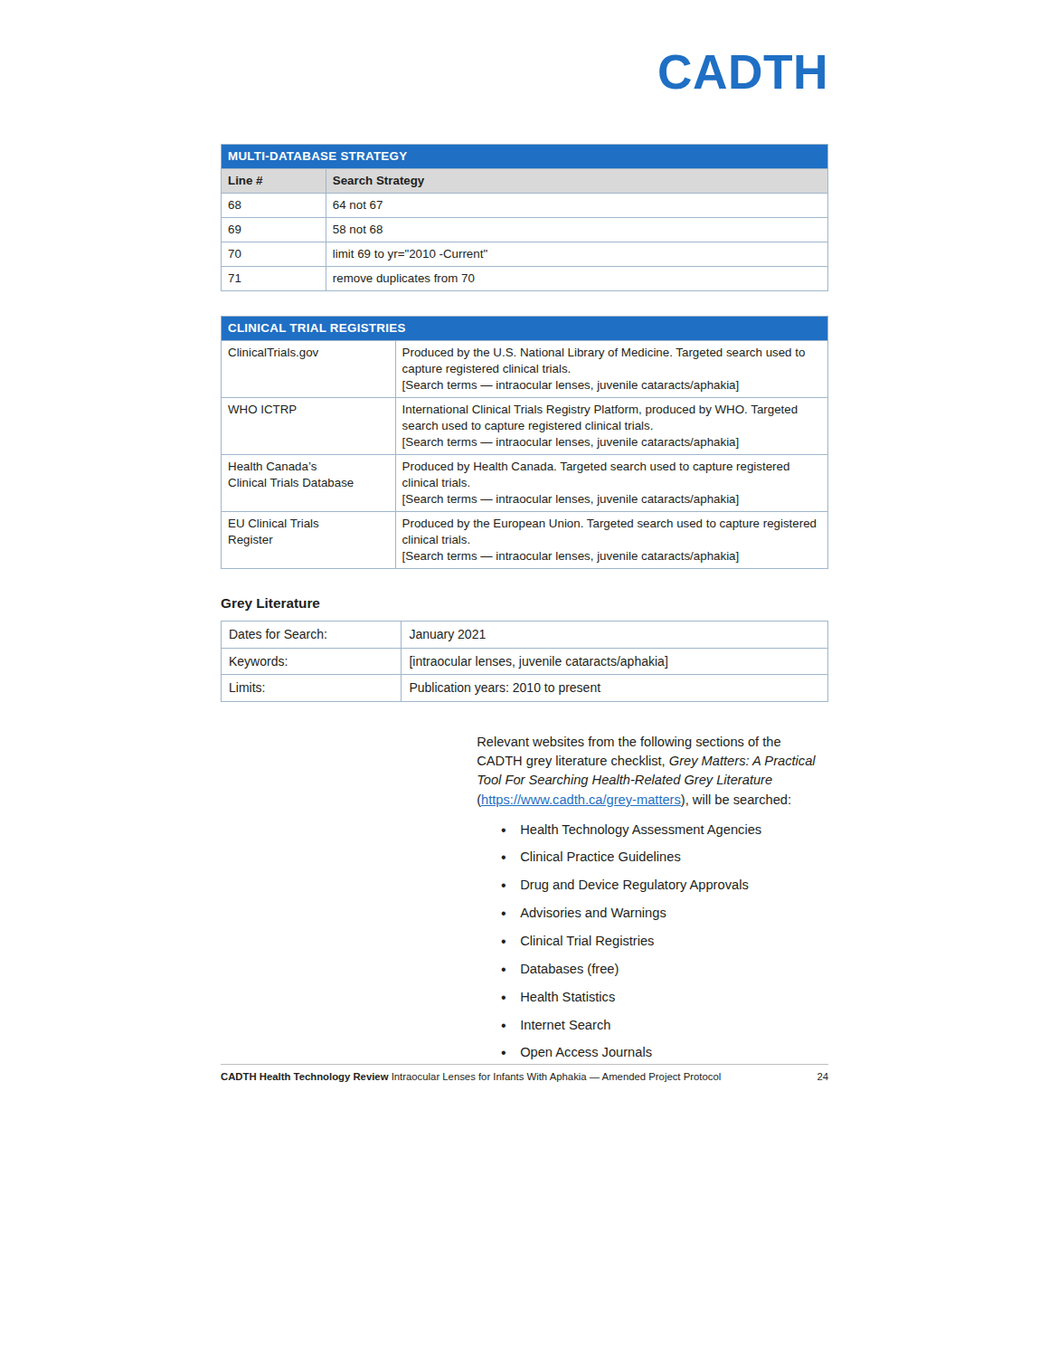CADTH
| MULTI-DATABASE STRATEGY |
| --- |
| Line # | Search Strategy |
| 68 | 64 not 67 |
| 69 | 58 not 68 |
| 70 | limit 69 to yr="2010 -Current" |
| 71 | remove duplicates from 70 |
| CLINICAL TRIAL REGISTRIES |
| --- |
| ClinicalTrials.gov | Produced by the U.S. National Library of Medicine. Targeted search used to capture registered clinical trials. [Search terms — intraocular lenses, juvenile cataracts/aphakia] |
| WHO ICTRP | International Clinical Trials Registry Platform, produced by WHO. Targeted search used to capture registered clinical trials. [Search terms — intraocular lenses, juvenile cataracts/aphakia] |
| Health Canada’s Clinical Trials Database | Produced by Health Canada. Targeted search used to capture registered clinical trials. [Search terms — intraocular lenses, juvenile cataracts/aphakia] |
| EU Clinical Trials Register | Produced by the European Union. Targeted search used to capture registered clinical trials. [Search terms — intraocular lenses, juvenile cataracts/aphakia] |
Grey Literature
| Dates for Search: | January 2021 |
| Keywords: | [intraocular lenses, juvenile cataracts/aphakia] |
| Limits: | Publication years: 2010 to present |
Relevant websites from the following sections of the CADTH grey literature checklist, Grey Matters: A Practical Tool For Searching Health-Related Grey Literature (https://www.cadth.ca/grey-matters), will be searched:
Health Technology Assessment Agencies
Clinical Practice Guidelines
Drug and Device Regulatory Approvals
Advisories and Warnings
Clinical Trial Registries
Databases (free)
Health Statistics
Internet Search
Open Access Journals
CADTH Health Technology Review Intraocular Lenses for Infants With Aphakia — Amended Project Protocol
24